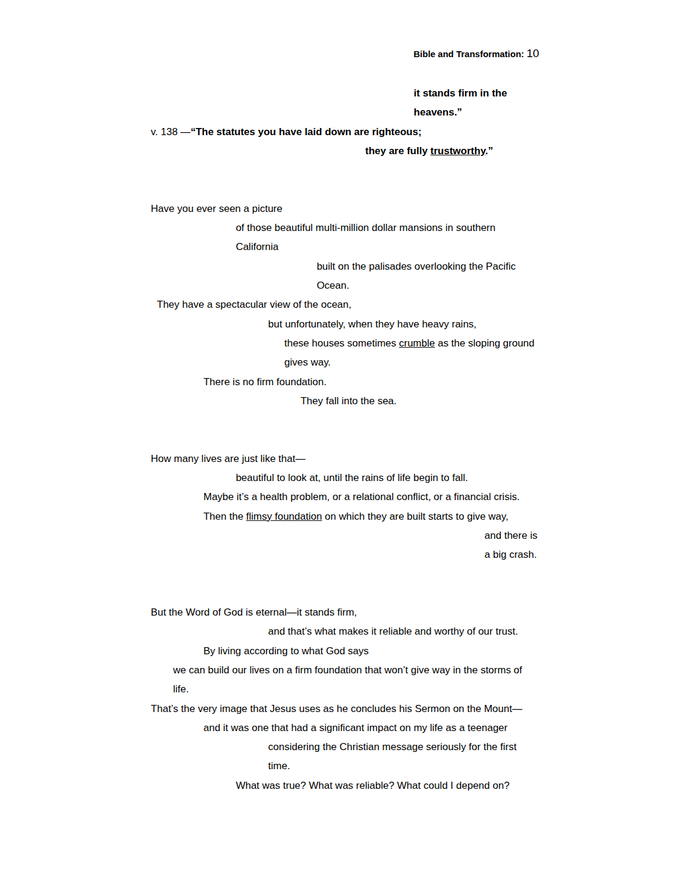Bible and Transformation: 10
it stands firm in the heavens.”
v. 138 —“The statutes you have laid down are righteous;
they are fully trustworthy.”
Have you ever seen a picture
of those beautiful multi-million dollar mansions in southern California
built on the palisades overlooking the Pacific Ocean.
They have a spectacular view of the ocean,
but unfortunately, when they have heavy rains,
these houses sometimes crumble as the sloping ground gives way.
There is no firm foundation.
They fall into the sea.
How many lives are just like that—
beautiful to look at, until the rains of life begin to fall.
Maybe it’s a health problem, or a relational conflict, or a financial crisis.
Then the flimsy foundation on which they are built starts to give way,
and there is a big crash.
But the Word of God is eternal—it stands firm,
and that’s what makes it reliable and worthy of our trust.
By living according to what God says
we can build our lives on a firm foundation that won’t give way in the storms of life.
That’s the very image that Jesus uses as he concludes his Sermon on the Mount—
and it was one that had a significant impact on my life as a teenager
considering the Christian message seriously for the first time.
What was true? What was reliable? What could I depend on?